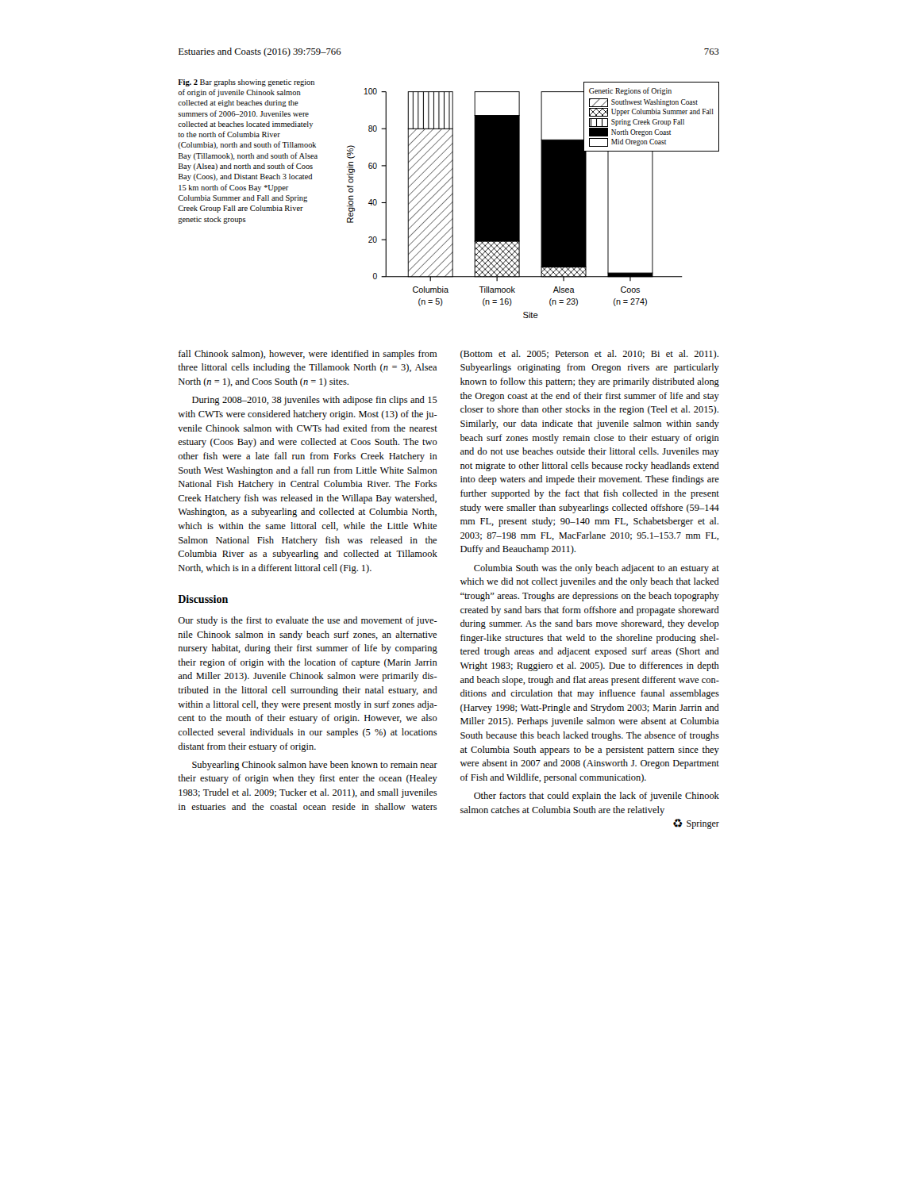Estuaries and Coasts (2016) 39:759–766
763
Fig. 2 Bar graphs showing genetic region of origin of juvenile Chinook salmon collected at eight beaches during the summers of 2006–2010. Juveniles were collected at beaches located immediately to the north of Columbia River (Columbia), north and south of Tillamook Bay (Tillamook), north and south of Alsea Bay (Alsea) and north and south of Coos Bay (Coos), and Distant Beach 3 located 15 km north of Coos Bay *Upper Columbia Summer and Fall and Spring Creek Group Fall are Columbia River genetic stock groups
0 20 40 60 80 100 Region of origin (%) Columbia (n = 5) Tillamook (n = 16) Alsea (n = 23) Coos (n = 274) Site
Genetic Regions of Origin
Southwest Washington Coast
Upper Columbia Summer and Fall
Spring Creek Group Fall
North Oregon Coast
Mid Oregon Coast
fall Chinook salmon), however, were identified in samples from three littoral cells including the Tillamook North (n = 3), Alsea North (n = 1), and Coos South (n = 1) sites.
During 2008–2010, 38 juveniles with adipose fin clips and 15 with CWTs were considered hatchery origin. Most (13) of the juvenile Chinook salmon with CWTs had exited from the nearest estuary (Coos Bay) and were collected at Coos South. The two other fish were a late fall run from Forks Creek Hatchery in South West Washington and a fall run from Little White Salmon National Fish Hatchery in Central Columbia River. The Forks Creek Hatchery fish was released in the Willapa Bay watershed, Washington, as a subyearling and collected at Columbia North, which is within the same littoral cell, while the Little White Salmon National Fish Hatchery fish was released in the Columbia River as a subyearling and collected at Tillamook North, which is in a different littoral cell (Fig. 1).
Discussion
Our study is the first to evaluate the use and movement of juvenile Chinook salmon in sandy beach surf zones, an alternative nursery habitat, during their first summer of life by comparing their region of origin with the location of capture (Marin Jarrin and Miller 2013). Juvenile Chinook salmon were primarily distributed in the littoral cell surrounding their natal estuary, and within a littoral cell, they were present mostly in surf zones adjacent to the mouth of their estuary of origin. However, we also collected several individuals in our samples (5 %) at locations distant from their estuary of origin.
Subyearling Chinook salmon have been known to remain near their estuary of origin when they first enter the ocean (Healey 1983; Trudel et al. 2009; Tucker et al. 2011), and small juveniles in estuaries and the coastal ocean reside in shallow waters (Bottom et al. 2005; Peterson et al. 2010; Bi et al. 2011). Subyearlings originating from Oregon rivers are particularly known to follow this pattern; they are primarily distributed along the Oregon coast at the end of their first summer of life and stay closer to shore than other stocks in the region (Teel et al. 2015). Similarly, our data indicate that juvenile salmon within sandy beach surf zones mostly remain close to their estuary of origin and do not use beaches outside their littoral cells. Juveniles may not migrate to other littoral cells because rocky headlands extend into deep waters and impede their movement. These findings are further supported by the fact that fish collected in the present study were smaller than subyearlings collected offshore (59–144 mm FL, present study; 90–140 mm FL, Schabetsberger et al. 2003; 87–198 mm FL, MacFarlane 2010; 95.1–153.7 mm FL, Duffy and Beauchamp 2011).
Columbia South was the only beach adjacent to an estuary at which we did not collect juveniles and the only beach that lacked “trough” areas. Troughs are depressions on the beach topography created by sand bars that form offshore and propagate shoreward during summer. As the sand bars move shoreward, they develop finger-like structures that weld to the shoreline producing sheltered trough areas and adjacent exposed surf areas (Short and Wright 1983; Ruggiero et al. 2005). Due to differences in depth and beach slope, trough and flat areas present different wave conditions and circulation that may influence faunal assemblages (Harvey 1998; Watt-Pringle and Strydom 2003; Marin Jarrin and Miller 2015). Perhaps juvenile salmon were absent at Columbia South because this beach lacked troughs. The absence of troughs at Columbia South appears to be a persistent pattern since they were absent in 2007 and 2008 (Ainsworth J. Oregon Department of Fish and Wildlife, personal communication).
Other factors that could explain the lack of juvenile Chinook salmon catches at Columbia South are the relatively
♻ Springer